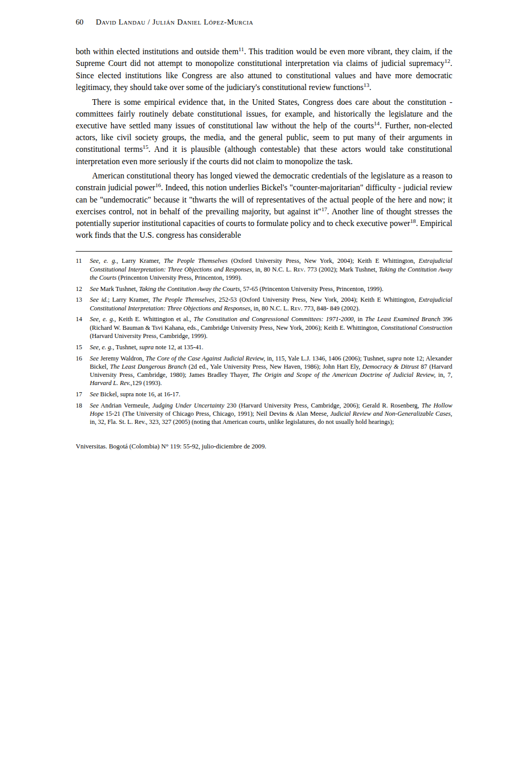60 David Landau / Julián Daniel López-Murcia
both within elected institutions and outside them11. This tradition would be even more vibrant, they claim, if the Supreme Court did not attempt to monopolize constitutional interpretation via claims of judicial supremacy12. Since elected institutions like Congress are also attuned to constitutional values and have more democratic legitimacy, they should take over some of the judiciary's constitutional review functions13.
There is some empirical evidence that, in the United States, Congress does care about the constitution -committees fairly routinely debate constitutional issues, for example, and historically the legislature and the executive have settled many issues of constitutional law without the help of the courts14. Further, non-elected actors, like civil society groups, the media, and the general public, seem to put many of their arguments in constitutional terms15. And it is plausible (although contestable) that these actors would take constitutional interpretation even more seriously if the courts did not claim to monopolize the task.
American constitutional theory has longed viewed the democratic credentials of the legislature as a reason to constrain judicial power16. Indeed, this notion underlies Bickel's "counter-majoritarian" difficulty - judicial review can be "undemocratic" because it "thwarts the will of representatives of the actual people of the here and now; it exercises control, not in behalf of the prevailing majority, but against it"17. Another line of thought stresses the potentially superior institutional capacities of courts to formulate policy and to check executive power18. Empirical work finds that the U.S. congress has considerable
11 See, e. g., Larry Kramer, The People Themselves (Oxford University Press, New York, 2004); Keith E Whittington, Extrajudicial Constitutional Interpretation: Three Objections and Responses, in, 80 N.C. L. Rev. 773 (2002); Mark Tushnet, Taking the Contitution Away the Courts (Princenton University Press, Princenton, 1999).
12 See Mark Tushnet, Taking the Contitution Away the Courts, 57-65 (Princenton University Press, Princenton, 1999).
13 See id.; Larry Kramer, The People Themselves, 252-53 (Oxford University Press, New York, 2004); Keith E Whittington, Extrajudicial Constitutional Interpretation: Three Objections and Responses, in, 80 N.C. L. Rev. 773, 848- 849 (2002).
14 See, e. g., Keith E. Whittington et al., The Constitution and Congressional Committees: 1971-2000, in The Least Examined Branch 396 (Richard W. Bauman & Tsvi Kahana, eds., Cambridge University Press, New York, 2006); Keith E. Whittington, Constitutional Construction (Harvard University Press, Cambridge, 1999).
15 See, e. g., Tushnet, supra note 12, at 135-41.
16 See Jeremy Waldron, The Core of the Case Against Judicial Review, in, 115, Yale L.J. 1346, 1406 (2006); Tushnet, supra note 12; Alexander Bickel, The Least Dangerous Branch (2d ed., Yale University Press, New Haven, 1986); John Hart Ely, Democracy & Ditrust 87 (Harvard University Press, Cambridge, 1980); James Bradley Thayer, The Origin and Scope of the American Doctrine of Judicial Review, in, 7, Harvard L. Rev.,129 (1993).
17 See Bickel, supra note 16, at 16-17.
18 See Andrian Vermeule, Judging Under Uncertainty 230 (Harvard University Press, Cambridge, 2006); Gerald R. Rosenberg, The Hollow Hope 15-21 (The University of Chicago Press, Chicago, 1991); Neil Devins & Alan Meese, Judicial Review and Non-Generalizable Cases, in, 32, Fla. St. L. Rev., 323, 327 (2005) (noting that American courts, unlike legislatures, do not usually hold hearings);
Vniversitas. Bogotá (Colombia) N° 119: 55-92, julio-diciembre de 2009.